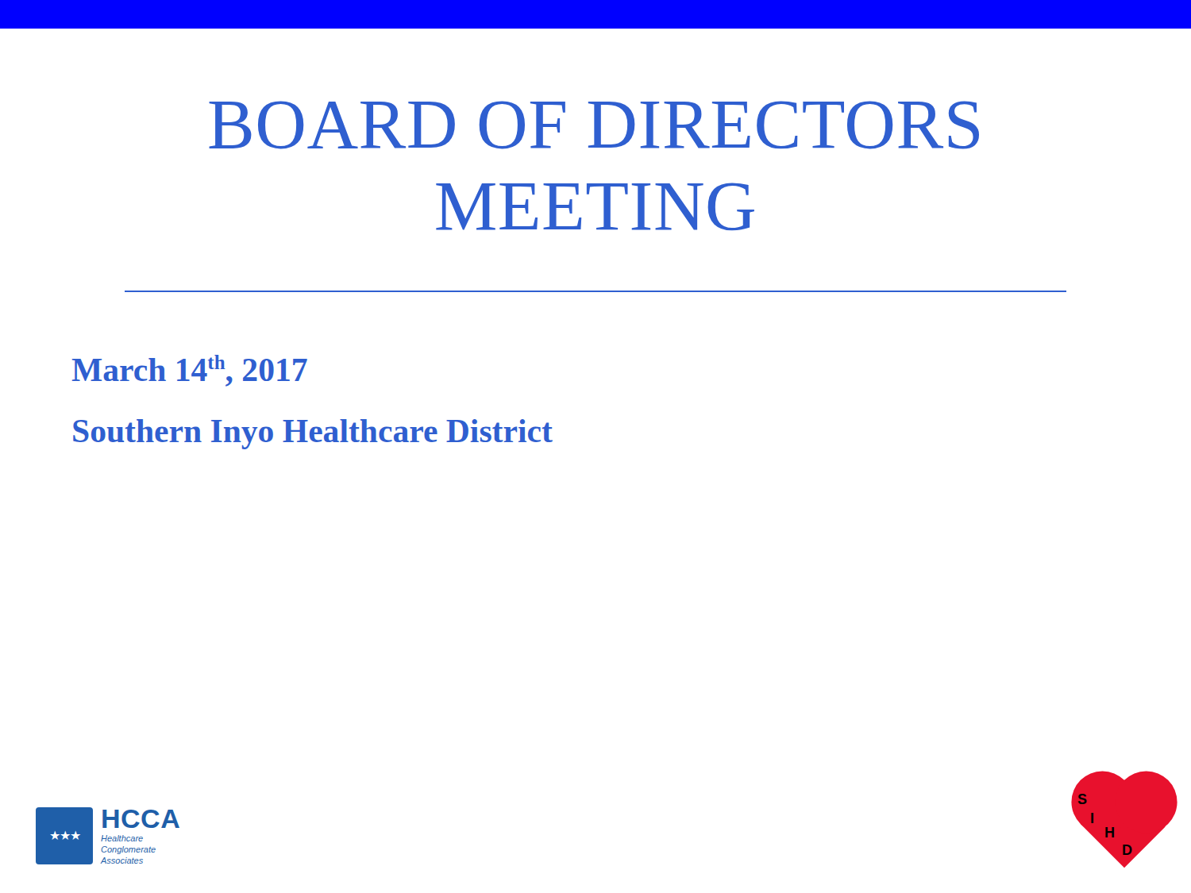BOARD OF DIRECTORS MEETING
March 14th, 2017
Southern Inyo Healthcare District
★★★
HCCA
Healthcare
Conglomerate
Associates
S I H D